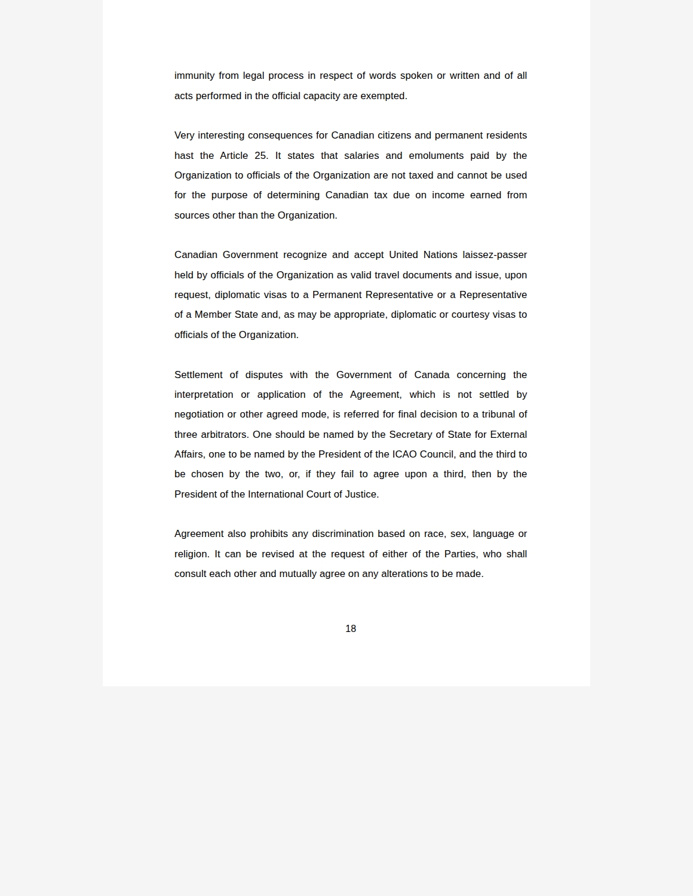immunity from legal process in respect of words spoken or written and of all acts performed in the official capacity are exempted.
Very interesting consequences for Canadian citizens and permanent residents hast the Article 25. It states that salaries and emoluments paid by the Organization to officials of the Organization are not taxed and cannot be used for the purpose of determining Canadian tax due on income earned from sources other than the Organization.
Canadian Government recognize and accept United Nations laissez-passer held by officials of the Organization as valid travel documents and issue, upon request, diplomatic visas to a Permanent Representative or a Representative of a Member State and, as may be appropriate, diplomatic or courtesy visas to officials of the Organization.
Settlement of disputes with the Government of Canada concerning the interpretation or application of the Agreement, which is not settled by negotiation or other agreed mode, is referred for final decision to a tribunal of three arbitrators. One should be named by the Secretary of State for External Affairs, one to be named by the President of the ICAO Council, and the third to be chosen by the two, or, if they fail to agree upon a third, then by the President of the International Court of Justice.
Agreement also prohibits any discrimination based on race, sex, language or religion. It can be revised at the request of either of the Parties, who shall consult each other and mutually agree on any alterations to be made.
18